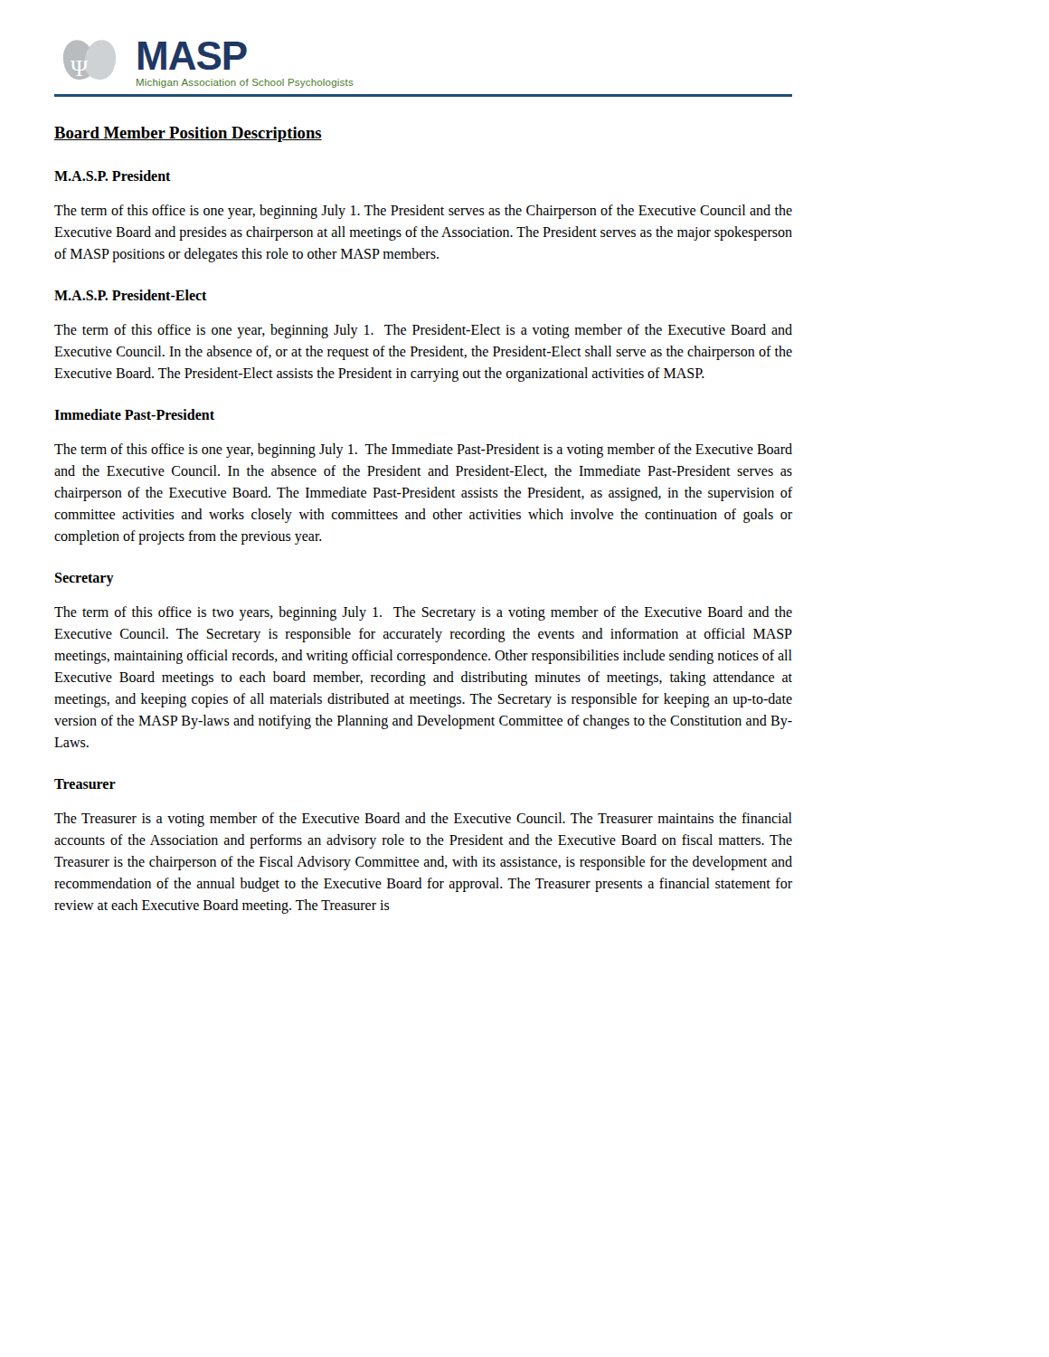Ψ
MASP
Michigan Association of School Psychologists
Board Member Position Descriptions
M.A.S.P. President
The term of this office is one year, beginning July 1. The President serves as the Chairperson of the Executive Council and the Executive Board and presides as chairperson at all meetings of the Association. The President serves as the major spokesperson of MASP positions or delegates this role to other MASP members.
M.A.S.P. President‑Elect
The term of this office is one year, beginning July 1. The President-Elect is a voting member of the Executive Board and Executive Council. In the absence of, or at the request of the President, the President-Elect shall serve as the chairperson of the Executive Board. The President-Elect assists the President in carrying out the organizational activities of MASP.
Immediate Past-President
The term of this office is one year, beginning July 1. The Immediate Past-President is a voting member of the Executive Board and the Executive Council. In the absence of the President and President-Elect, the Immediate Past-President serves as chairperson of the Executive Board. The Immediate Past-President assists the President, as assigned, in the supervision of committee activities and works closely with committees and other activities which involve the continuation of goals or completion of projects from the previous year.
Secretary
The term of this office is two years, beginning July 1. The Secretary is a voting member of the Executive Board and the Executive Council. The Secretary is responsible for accurately recording the events and information at official MASP meetings, maintaining official records, and writing official correspondence. Other responsibilities include sending notices of all Executive Board meetings to each board member, recording and distributing minutes of meetings, taking attendance at meetings, and keeping copies of all materials distributed at meetings. The Secretary is responsible for keeping an up-to-date version of the MASP By-laws and notifying the Planning and Development Committee of changes to the Constitution and By-Laws.
Treasurer
The Treasurer is a voting member of the Executive Board and the Executive Council. The Treasurer maintains the financial accounts of the Association and performs an advisory role to the President and the Executive Board on fiscal matters. The Treasurer is the chairperson of the Fiscal Advisory Committee and, with its assistance, is responsible for the development and recommendation of the annual budget to the Executive Board for approval. The Treasurer presents a financial statement for review at each Executive Board meeting. The Treasurer is